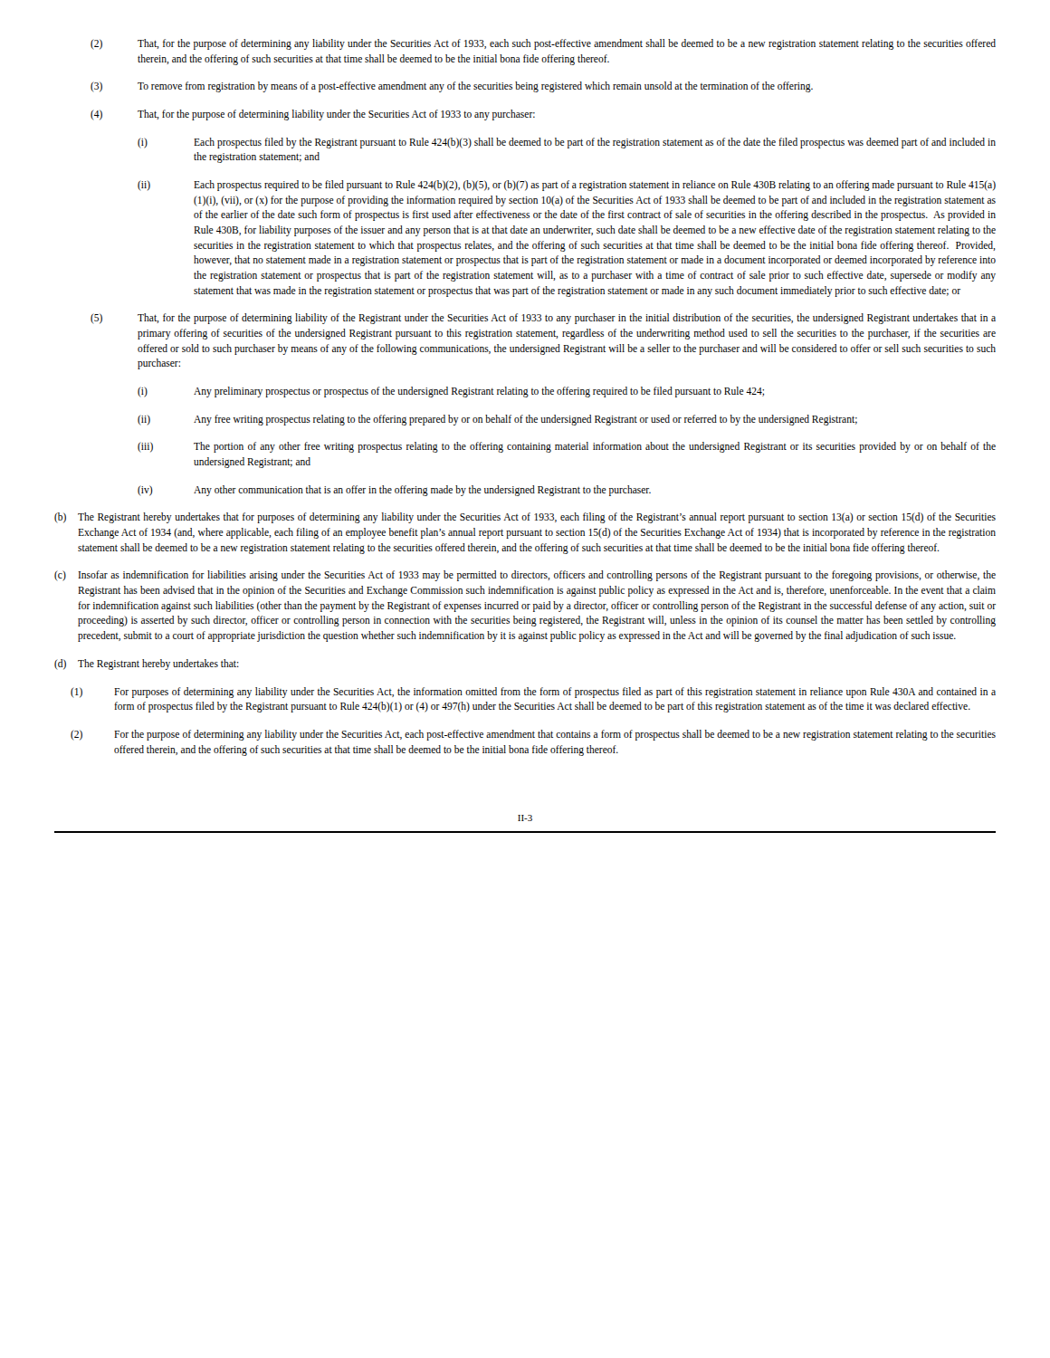(2)
That, for the purpose of determining any liability under the Securities Act of 1933, each such post-effective amendment shall be deemed to be a new registration statement relating to the securities offered therein, and the offering of such securities at that time shall be deemed to be the initial bona fide offering thereof.
(3)
To remove from registration by means of a post-effective amendment any of the securities being registered which remain unsold at the termination of the offering.
(4)
That, for the purpose of determining liability under the Securities Act of 1933 to any purchaser:
(i)
Each prospectus filed by the Registrant pursuant to Rule 424(b)(3) shall be deemed to be part of the registration statement as of the date the filed prospectus was deemed part of and included in the registration statement; and
(ii)
Each prospectus required to be filed pursuant to Rule 424(b)(2), (b)(5), or (b)(7) as part of a registration statement in reliance on Rule 430B relating to an offering made pursuant to Rule 415(a)(1)(i), (vii), or (x) for the purpose of providing the information required by section 10(a) of the Securities Act of 1933 shall be deemed to be part of and included in the registration statement as of the earlier of the date such form of prospectus is first used after effectiveness or the date of the first contract of sale of securities in the offering described in the prospectus. As provided in Rule 430B, for liability purposes of the issuer and any person that is at that date an underwriter, such date shall be deemed to be a new effective date of the registration statement relating to the securities in the registration statement to which that prospectus relates, and the offering of such securities at that time shall be deemed to be the initial bona fide offering thereof. Provided, however, that no statement made in a registration statement or prospectus that is part of the registration statement or made in a document incorporated or deemed incorporated by reference into the registration statement or prospectus that is part of the registration statement will, as to a purchaser with a time of contract of sale prior to such effective date, supersede or modify any statement that was made in the registration statement or prospectus that was part of the registration statement or made in any such document immediately prior to such effective date; or
(5)
That, for the purpose of determining liability of the Registrant under the Securities Act of 1933 to any purchaser in the initial distribution of the securities, the undersigned Registrant undertakes that in a primary offering of securities of the undersigned Registrant pursuant to this registration statement, regardless of the underwriting method used to sell the securities to the purchaser, if the securities are offered or sold to such purchaser by means of any of the following communications, the undersigned Registrant will be a seller to the purchaser and will be considered to offer or sell such securities to such purchaser:
(i)
Any preliminary prospectus or prospectus of the undersigned Registrant relating to the offering required to be filed pursuant to Rule 424;
(ii)
Any free writing prospectus relating to the offering prepared by or on behalf of the undersigned Registrant or used or referred to by the undersigned Registrant;
(iii)
The portion of any other free writing prospectus relating to the offering containing material information about the undersigned Registrant or its securities provided by or on behalf of the undersigned Registrant; and
(iv)
Any other communication that is an offer in the offering made by the undersigned Registrant to the purchaser.
(b)
The Registrant hereby undertakes that for purposes of determining any liability under the Securities Act of 1933, each filing of the Registrant’s annual report pursuant to section 13(a) or section 15(d) of the Securities Exchange Act of 1934 (and, where applicable, each filing of an employee benefit plan’s annual report pursuant to section 15(d) of the Securities Exchange Act of 1934) that is incorporated by reference in the registration statement shall be deemed to be a new registration statement relating to the securities offered therein, and the offering of such securities at that time shall be deemed to be the initial bona fide offering thereof.
(c)
Insofar as indemnification for liabilities arising under the Securities Act of 1933 may be permitted to directors, officers and controlling persons of the Registrant pursuant to the foregoing provisions, or otherwise, the Registrant has been advised that in the opinion of the Securities and Exchange Commission such indemnification is against public policy as expressed in the Act and is, therefore, unenforceable. In the event that a claim for indemnification against such liabilities (other than the payment by the Registrant of expenses incurred or paid by a director, officer or controlling person of the Registrant in the successful defense of any action, suit or proceeding) is asserted by such director, officer or controlling person in connection with the securities being registered, the Registrant will, unless in the opinion of its counsel the matter has been settled by controlling precedent, submit to a court of appropriate jurisdiction the question whether such indemnification by it is against public policy as expressed in the Act and will be governed by the final adjudication of such issue.
(d)
The Registrant hereby undertakes that:
(1)
For purposes of determining any liability under the Securities Act, the information omitted from the form of prospectus filed as part of this registration statement in reliance upon Rule 430A and contained in a form of prospectus filed by the Registrant pursuant to Rule 424(b)(1) or (4) or 497(h) under the Securities Act shall be deemed to be part of this registration statement as of the time it was declared effective.
(2)
For the purpose of determining any liability under the Securities Act, each post-effective amendment that contains a form of prospectus shall be deemed to be a new registration statement relating to the securities offered therein, and the offering of such securities at that time shall be deemed to be the initial bona fide offering thereof.
II-3